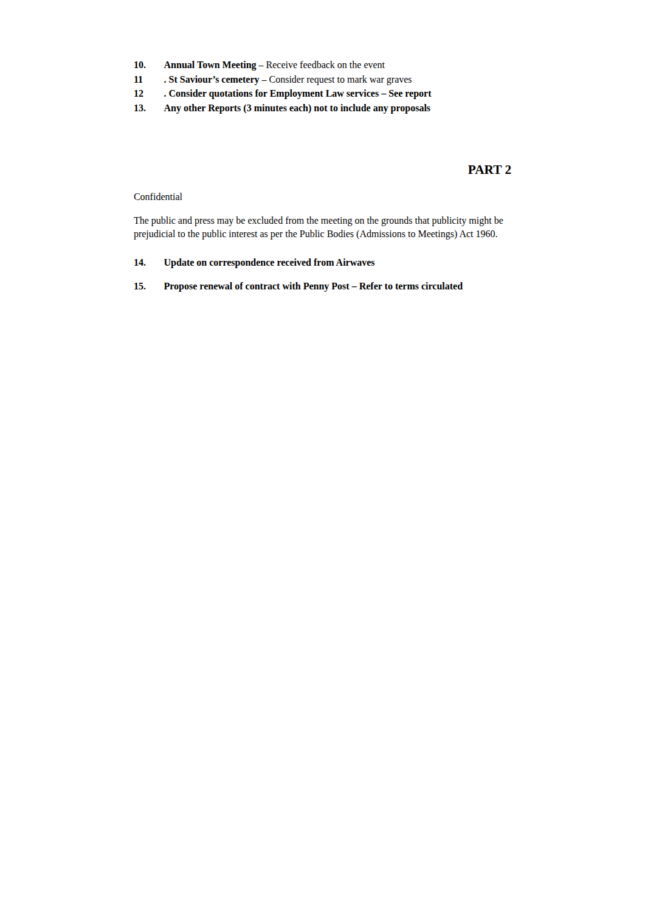10. Annual Town Meeting – Receive feedback on the event
11. St Saviour’s cemetery – Consider request to mark war graves
12. Consider quotations for Employment Law services – See report
13. Any other Reports (3 minutes each) not to include any proposals
PART 2
Confidential
The public and press may be excluded from the meeting on the grounds that publicity might be prejudicial to the public interest as per the Public Bodies (Admissions to Meetings) Act 1960.
14. Update on correspondence received from Airwaves
15. Propose renewal of contract with Penny Post – Refer to terms circulated